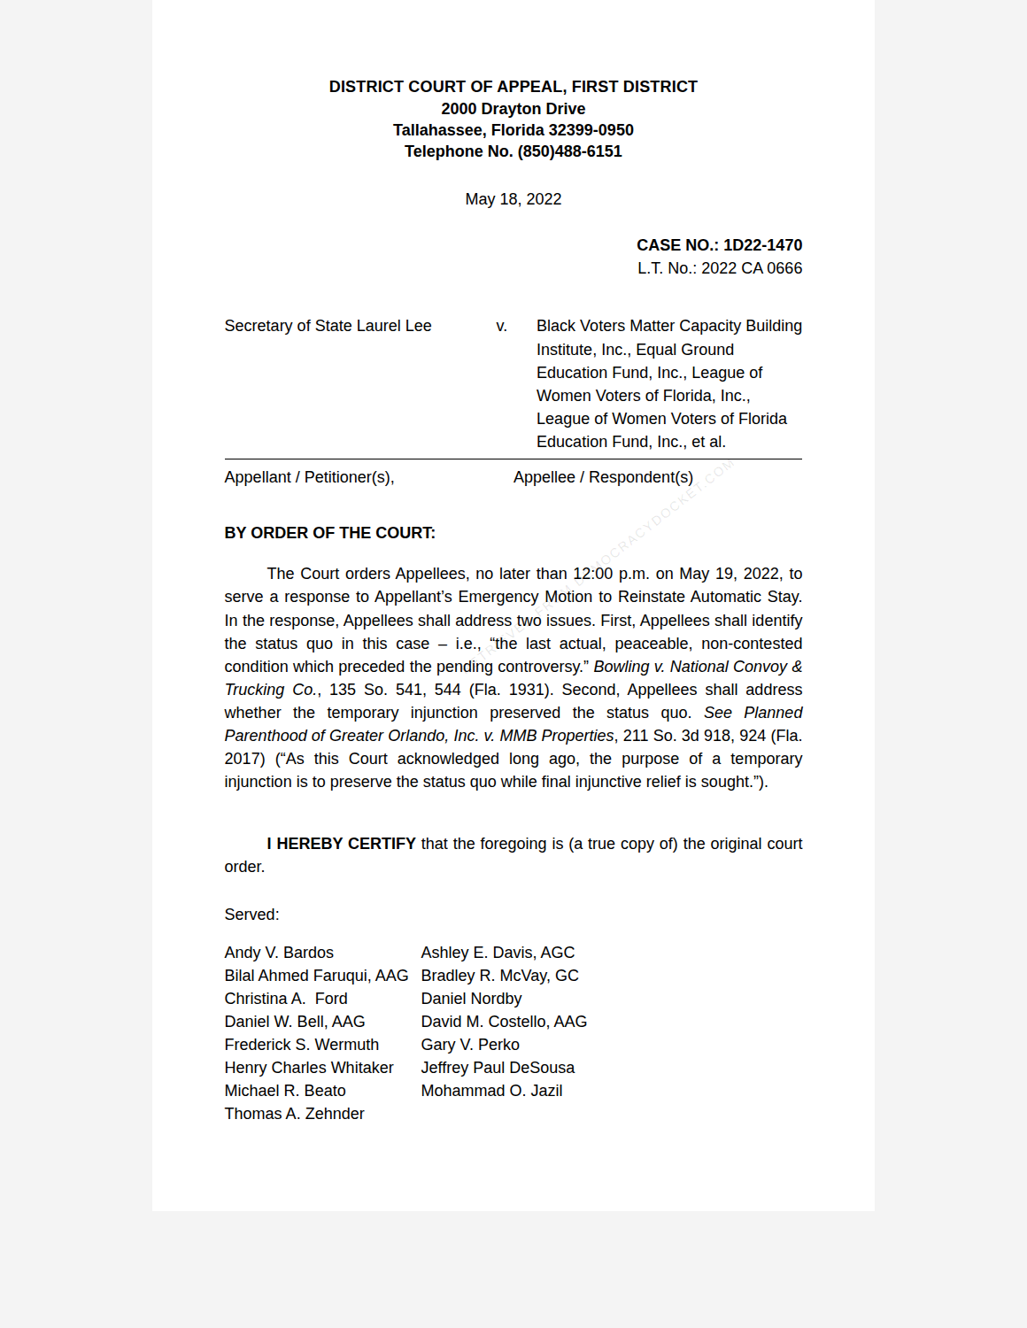RETRIEVED FROM DEMOCRACYDOCKET.COM
DISTRICT COURT OF APPEAL, FIRST DISTRICT
2000 Drayton Drive
Tallahassee, Florida 32399-0950
Telephone No. (850)488-6151
May 18, 2022
CASE NO.: 1D22-1470
L.T. No.: 2022 CA 0666
| Secretary of State Laurel Lee | v. | Black Voters Matter Capacity Building Institute, Inc., Equal Ground Education Fund, Inc., League of Women Voters of Florida, Inc., League of Women Voters of Florida Education Fund, Inc., et al. |
| Appellant / Petitioner(s), | Appellee / Respondent(s) |
BY ORDER OF THE COURT:
The Court orders Appellees, no later than 12:00 p.m. on May 19, 2022, to serve a response to Appellant’s Emergency Motion to Reinstate Automatic Stay. In the response, Appellees shall address two issues. First, Appellees shall identify the status quo in this case – i.e., “the last actual, peaceable, non-contested condition which preceded the pending controversy.” Bowling v. National Convoy & Trucking Co., 135 So. 541, 544 (Fla. 1931). Second, Appellees shall address whether the temporary injunction preserved the status quo. See Planned Parenthood of Greater Orlando, Inc. v. MMB Properties, 211 So. 3d 918, 924 (Fla. 2017) (“As this Court acknowledged long ago, the purpose of a temporary injunction is to preserve the status quo while final injunctive relief is sought.”).
I HEREBY CERTIFY that the foregoing is (a true copy of) the original court order.
Served:
| Andy V. Bardos | Ashley E. Davis, AGC |
| Bilal Ahmed Faruqui, AAG | Bradley R. McVay, GC |
| Christina A. Ford | Daniel Nordby |
| Daniel W. Bell, AAG | David M. Costello, AAG |
| Frederick S. Wermuth | Gary V. Perko |
| Henry Charles Whitaker | Jeffrey Paul DeSousa |
| Michael R. Beato | Mohammad O. Jazil |
| Thomas A. Zehnder | |